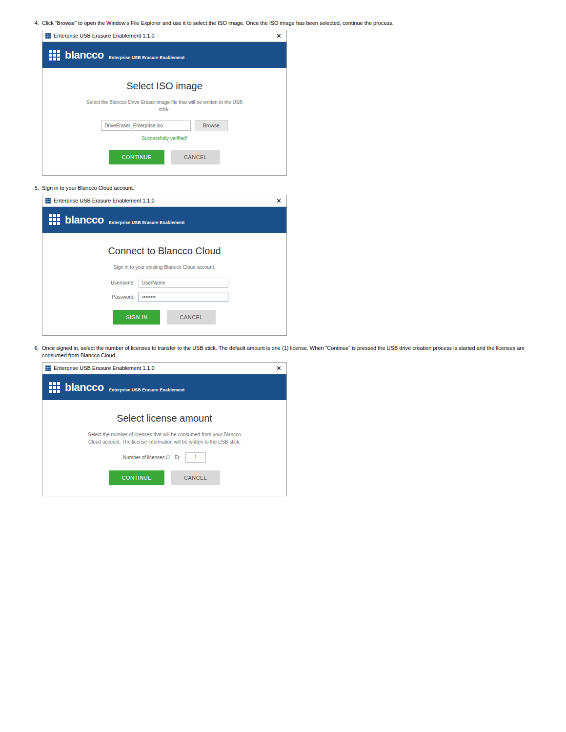4. Click “Browse” to open the Window’s File Explorer and use it to select the ISO image. Once the ISO image has been selected, continue the process.
Enterprise USB Erasure Enablement 1.1.0
✕
blancco Enterprise USB Erasure Enablement
Select ISO image
Select the Blancco Drive Eraser image file that will be written to the USB stick.
Browse
Successfully verified!
CONTINUE CANCEL
5. Sign in to your Blancco Cloud account.
Enterprise USB Erasure Enablement 1.1.0
✕
blancco Enterprise USB Erasure Enablement
Connect to Blancco Cloud
Sign in to your existing Blancco Cloud account.
Username:
Password:
SIGN IN CANCEL
6. Once signed in, select the number of licenses to transfer to the USB stick. The default amount is one (1) license. When “Continue” is pressed the USB drive creation process is started and the licenses are consumed from Blancco Cloud.
Enterprise USB Erasure Enablement 1.1.0
✕
blancco Enterprise USB Erasure Enablement
Select license amount
Select the number of licenses that will be consumed from your Blancco Cloud account. The license information will be written to the USB stick.
Number of licenses (1 - 5):
CONTINUE CANCEL